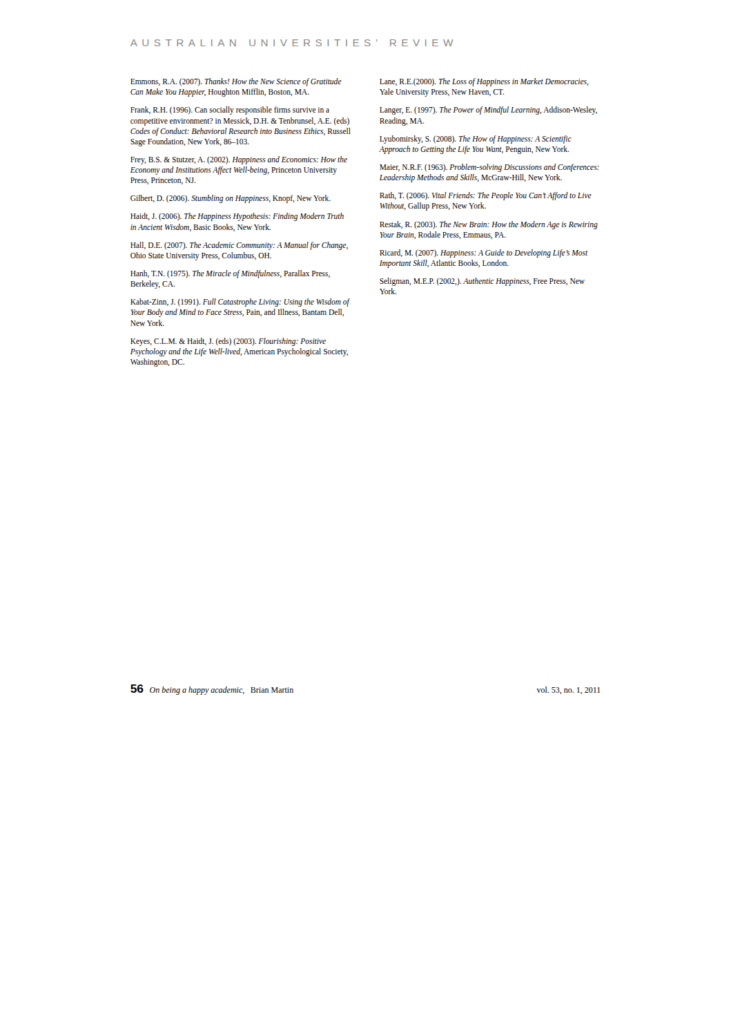Australian Universities’ Review
Emmons, R.A. (2007). Thanks! How the New Science of Gratitude Can Make You Happier, Houghton Mifflin, Boston, MA.
Frank, R.H. (1996). Can socially responsible firms survive in a competitive environment? in Messick, D.H. & Tenbrunsel, A.E. (eds) Codes of Conduct: Behavioral Research into Business Ethics, Russell Sage Foundation, New York, 86–103.
Frey, B.S. & Stutzer, A. (2002). Happiness and Economics: How the Economy and Institutions Affect Well-being, Princeton University Press, Princeton, NJ.
Gilbert, D. (2006). Stumbling on Happiness, Knopf, New York.
Haidt, J. (2006). The Happiness Hypothesis: Finding Modern Truth in Ancient Wisdom, Basic Books, New York.
Hall, D.E. (2007). The Academic Community: A Manual for Change, Ohio State University Press, Columbus, OH.
Hanh, T.N. (1975). The Miracle of Mindfulness, Parallax Press, Berkeley, CA.
Kabat-Zinn, J. (1991). Full Catastrophe Living: Using the Wisdom of Your Body and Mind to Face Stress, Pain, and Illness, Bantam Dell, New York.
Keyes, C.L.M. & Haidt, J. (eds) (2003). Flourishing: Positive Psychology and the Life Well-lived, American Psychological Society, Washington, DC.
Lane, R.E.(2000). The Loss of Happiness in Market Democracies, Yale University Press, New Haven, CT.
Langer, E. (1997). The Power of Mindful Learning, Addison-Wesley, Reading, MA.
Lyubomirsky, S. (2008). The How of Happiness: A Scientific Approach to Getting the Life You Want, Penguin, New York.
Maier, N.R.F. (1963). Problem-solving Discussions and Conferences: Leadership Methods and Skills, McGraw-Hill, New York.
Rath, T. (2006). Vital Friends: The People You Can’t Afford to Live Without, Gallup Press, New York.
Restak, R. (2003). The New Brain: How the Modern Age is Rewiring Your Brain, Rodale Press, Emmaus, PA.
Ricard, M. (2007). Happiness: A Guide to Developing Life’s Most Important Skill, Atlantic Books, London.
Seligman, M.E.P. (2002,). Authentic Happiness, Free Press, New York.
56 On being a happy academic, Brian Martin
vol. 53, no. 1, 2011